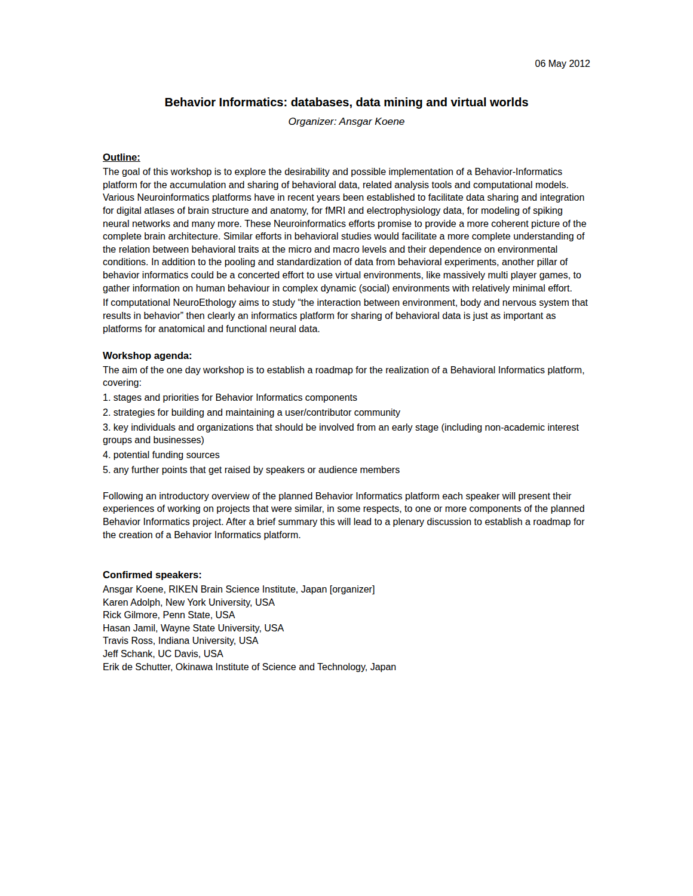06 May 2012
Behavior Informatics: databases, data mining and virtual worlds
Organizer: Ansgar Koene
Outline:
The goal of this workshop is to explore the desirability and possible implementation of a Behavior-Informatics platform for the accumulation and sharing of behavioral data, related analysis tools and computational models. Various Neuroinformatics platforms have in recent years been established to facilitate data sharing and integration for digital atlases of brain structure and anatomy, for fMRI and electrophysiology data, for modeling of spiking neural networks and many more. These Neuroinformatics efforts promise to provide a more coherent picture of the complete brain architecture. Similar efforts in behavioral studies would facilitate a more complete understanding of the relation between behavioral traits at the micro and macro levels and their dependence on environmental conditions. In addition to the pooling and standardization of data from behavioral experiments, another pillar of behavior informatics could be a concerted effort to use virtual environments, like massively multi player games, to gather information on human behaviour in complex dynamic (social) environments with relatively minimal effort.
If computational NeuroEthology aims to study “the interaction between environment, body and nervous system that results in behavior” then clearly an informatics platform for sharing of behavioral data is just as important as platforms for anatomical and functional neural data.
Workshop agenda:
The aim of the one day workshop is to establish a roadmap for the realization of a Behavioral Informatics platform, covering:
1. stages and priorities for Behavior Informatics components
2. strategies for building and maintaining a user/contributor community
3. key individuals and organizations that should be involved from an early stage (including non-academic interest groups and businesses)
4. potential funding sources
5. any further points that get raised by speakers or audience members
Following an introductory overview of the planned Behavior Informatics platform each speaker will present their experiences of working on projects that were similar, in some respects, to one or more components of the planned Behavior Informatics project. After a brief summary this will lead to a plenary discussion to establish a roadmap for the creation of a Behavior Informatics platform.
Confirmed speakers:
Ansgar Koene, RIKEN Brain Science Institute, Japan [organizer]
Karen Adolph, New York University, USA
Rick Gilmore, Penn State, USA
Hasan Jamil, Wayne State University, USA
Travis Ross, Indiana University, USA
Jeff Schank, UC Davis, USA
Erik de Schutter, Okinawa Institute of Science and Technology, Japan